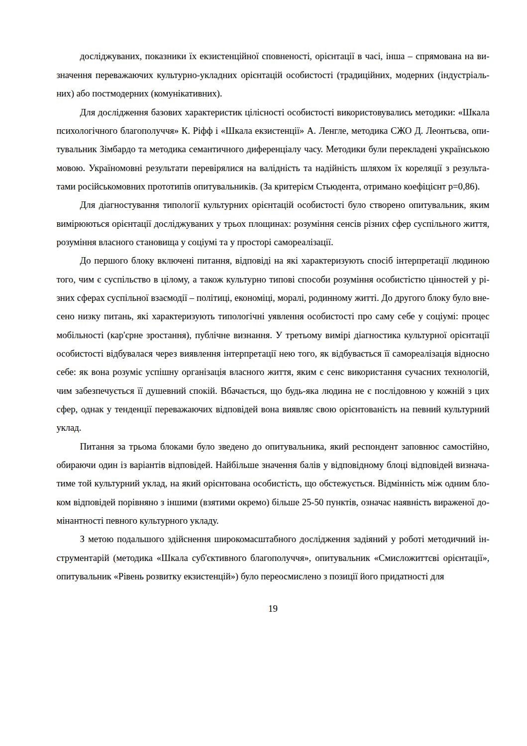досліджуваних, показники їх екзистенційної сповненості, орієнтації в часі, інша – спрямована на визначення переважаючих культурно-укладних орієнтацій особистості (традиційних, модерних (індустріальних) або постмодерних (комунікативних).
Для дослідження базових характеристик цілісності особистості використовувались методики: «Шкала психологічного благополуччя» К. Ріфф і «Шкала екзистенції» А. Ленгле, методика СЖО Д. Леонтьєва, опитувальник Зімбардо та методика семантичного диференціалу часу. Методики були перекладені українською мовою. Україномовні результати перевірялися на валідність та надійність шляхом їх кореляції з результатами російськомовних прототипів опитувальників. (За критерієм Стьюдента, отримано коефіцієнт p=0,86).
Для діагностування типології культурних орієнтацій особистості було створено опитувальник, яким вимірюються орієнтації досліджуваних у трьох площинах: розуміння сенсів різних сфер суспільного життя, розуміння власного становища у соціумі та у просторі самореалізації.
До першого блоку включені питання, відповіді на які характеризують спосіб інтерпретації людиною того, чим є суспільство в цілому, а також культурно типові способи розуміння особистістю цінностей у різних сферах суспільної взаємодії – політиці, економіці, моралі, родинному житті. До другого блоку було внесено низку питань, які характеризують типологічні уявлення особистості про саму себе у соціумі: процес мобільності (кар'єрне зростання), публічне визнання. У третьому вимірі діагностика культурної орієнтації особистості відбувалася через виявлення інтерпретації нею того, як відбувається її самореалізація відносно себе: як вона розуміє успішну організація власного життя, яким є сенс використання сучасних технологій, чим забезпечується її душевний спокій. Вбачається, що будь-яка людина не є послідовною у кожній з цих сфер, однак у тенденції переважаючих відповідей вона виявляє свою орієнтованість на певний культурний уклад.
Питання за трьома блоками було зведено до опитувальника, який респондент заповнює самостійно, обираючи один із варіантів відповідей. Найбільше значення балів у відповідному блоці відповідей визначатиме той культурний уклад, на який орієнтована особистість, що обстежується. Відмінність між одним блоком відповідей порівняно з іншими (взятими окремо) більше 25-50 пунктів, означає наявність вираженої домінантності певного культурного укладу.
З метою подальшого здійснення широкомасштабного дослідження задіяний у роботі методичний інструментарій (методика «Шкала суб'єктивного благополуччя», опитувальник «Смисложиттєві орієнтації», опитувальник «Рівень розвитку екзистенцій») було переосмислено з позиції його придатності для
19